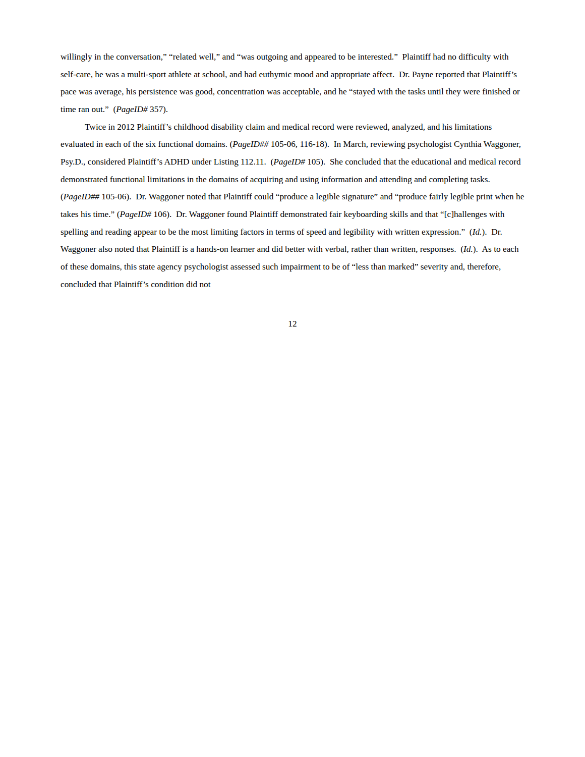willingly in the conversation,” “related well,” and “was outgoing and appeared to be interested.” Plaintiff had no difficulty with self-care, he was a multi-sport athlete at school, and had euthymic mood and appropriate affect. Dr. Payne reported that Plaintiff’s pace was average, his persistence was good, concentration was acceptable, and he “stayed with the tasks until they were finished or time ran out.” (PageID# 357).
Twice in 2012 Plaintiff’s childhood disability claim and medical record were reviewed, analyzed, and his limitations evaluated in each of the six functional domains. (PageID## 105-06, 116-18). In March, reviewing psychologist Cynthia Waggoner, Psy.D., considered Plaintiff’s ADHD under Listing 112.11. (PageID# 105). She concluded that the educational and medical record demonstrated functional limitations in the domains of acquiring and using information and attending and completing tasks. (PageID## 105-06). Dr. Waggoner noted that Plaintiff could “produce a legible signature” and “produce fairly legible print when he takes his time.” (PageID# 106). Dr. Waggoner found Plaintiff demonstrated fair keyboarding skills and that “[c]hallenges with spelling and reading appear to be the most limiting factors in terms of speed and legibility with written expression.” (Id.). Dr. Waggoner also noted that Plaintiff is a hands-on learner and did better with verbal, rather than written, responses. (Id.). As to each of these domains, this state agency psychologist assessed such impairment to be of “less than marked” severity and, therefore, concluded that Plaintiff’s condition did not
12